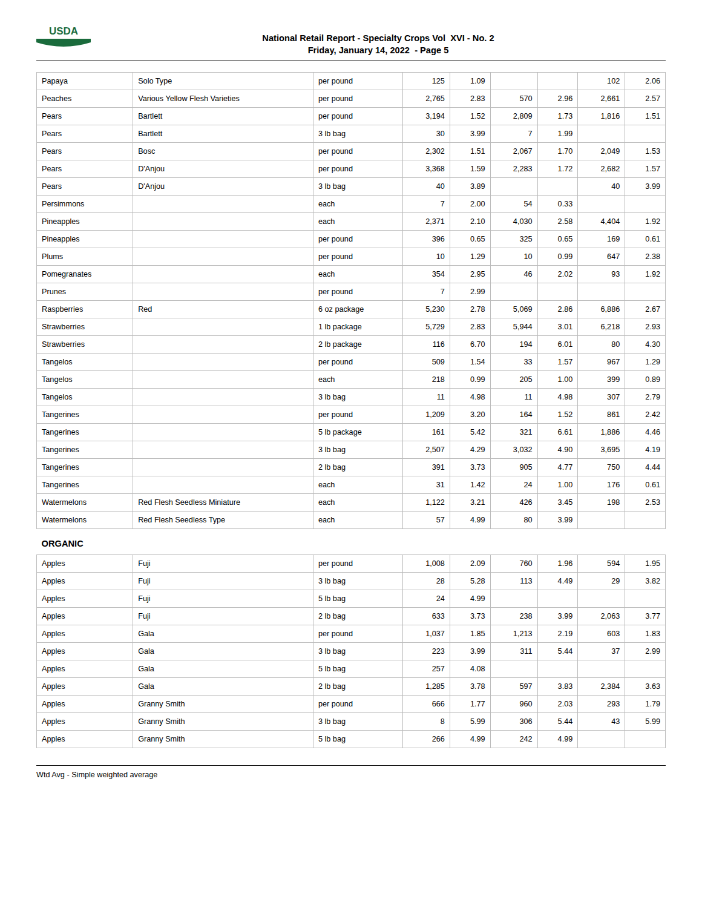USDA
National Retail Report - Specialty Crops Vol XVI - No. 2
Friday, January 14, 2022 - Page 5
| Papaya | Solo Type | per pound | 125 | 1.09 | | | 102 | 2.06 |
| Peaches | Various Yellow Flesh Varieties | per pound | 2,765 | 2.83 | 570 | 2.96 | 2,661 | 2.57 |
| Pears | Bartlett | per pound | 3,194 | 1.52 | 2,809 | 1.73 | 1,816 | 1.51 |
| Pears | Bartlett | 3 lb bag | 30 | 3.99 | 7 | 1.99 | | |
| Pears | Bosc | per pound | 2,302 | 1.51 | 2,067 | 1.70 | 2,049 | 1.53 |
| Pears | D'Anjou | per pound | 3,368 | 1.59 | 2,283 | 1.72 | 2,682 | 1.57 |
| Pears | D'Anjou | 3 lb bag | 40 | 3.89 | | | 40 | 3.99 |
| Persimmons | | each | 7 | 2.00 | 54 | 0.33 | | |
| Pineapples | | each | 2,371 | 2.10 | 4,030 | 2.58 | 4,404 | 1.92 |
| Pineapples | | per pound | 396 | 0.65 | 325 | 0.65 | 169 | 0.61 |
| Plums | | per pound | 10 | 1.29 | 10 | 0.99 | 647 | 2.38 |
| Pomegranates | | each | 354 | 2.95 | 46 | 2.02 | 93 | 1.92 |
| Prunes | | per pound | 7 | 2.99 | | | | |
| Raspberries | Red | 6 oz package | 5,230 | 2.78 | 5,069 | 2.86 | 6,886 | 2.67 |
| Strawberries | | 1 lb package | 5,729 | 2.83 | 5,944 | 3.01 | 6,218 | 2.93 |
| Strawberries | | 2 lb package | 116 | 6.70 | 194 | 6.01 | 80 | 4.30 |
| Tangelos | | per pound | 509 | 1.54 | 33 | 1.57 | 967 | 1.29 |
| Tangelos | | each | 218 | 0.99 | 205 | 1.00 | 399 | 0.89 |
| Tangelos | | 3 lb bag | 11 | 4.98 | 11 | 4.98 | 307 | 2.79 |
| Tangerines | | per pound | 1,209 | 3.20 | 164 | 1.52 | 861 | 2.42 |
| Tangerines | | 5 lb package | 161 | 5.42 | 321 | 6.61 | 1,886 | 4.46 |
| Tangerines | | 3 lb bag | 2,507 | 4.29 | 3,032 | 4.90 | 3,695 | 4.19 |
| Tangerines | | 2 lb bag | 391 | 3.73 | 905 | 4.77 | 750 | 4.44 |
| Tangerines | | each | 31 | 1.42 | 24 | 1.00 | 176 | 0.61 |
| Watermelons | Red Flesh Seedless Miniature | each | 1,122 | 3.21 | 426 | 3.45 | 198 | 2.53 |
| Watermelons | Red Flesh Seedless Type | each | 57 | 4.99 | 80 | 3.99 | | |
| ORGANIC |
| Apples | Fuji | per pound | 1,008 | 2.09 | 760 | 1.96 | 594 | 1.95 |
| Apples | Fuji | 3 lb bag | 28 | 5.28 | 113 | 4.49 | 29 | 3.82 |
| Apples | Fuji | 5 lb bag | 24 | 4.99 | | | | |
| Apples | Fuji | 2 lb bag | 633 | 3.73 | 238 | 3.99 | 2,063 | 3.77 |
| Apples | Gala | per pound | 1,037 | 1.85 | 1,213 | 2.19 | 603 | 1.83 |
| Apples | Gala | 3 lb bag | 223 | 3.99 | 311 | 5.44 | 37 | 2.99 |
| Apples | Gala | 5 lb bag | 257 | 4.08 | | | | |
| Apples | Gala | 2 lb bag | 1,285 | 3.78 | 597 | 3.83 | 2,384 | 3.63 |
| Apples | Granny Smith | per pound | 666 | 1.77 | 960 | 2.03 | 293 | 1.79 |
| Apples | Granny Smith | 3 lb bag | 8 | 5.99 | 306 | 5.44 | 43 | 5.99 |
| Apples | Granny Smith | 5 lb bag | 266 | 4.99 | 242 | 4.99 | | |
Wtd Avg - Simple weighted average